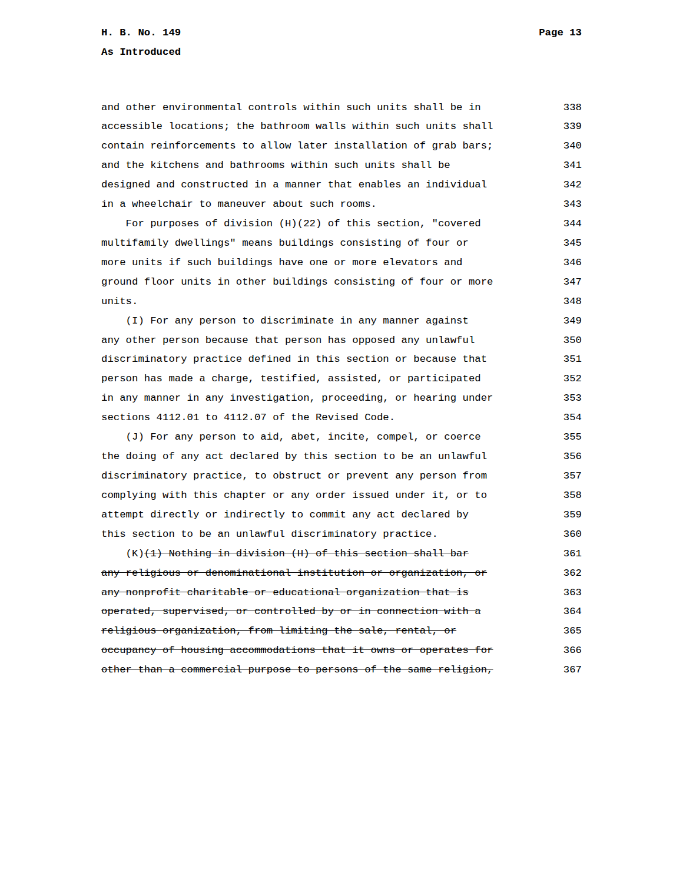H. B. No. 149
As Introduced
Page 13
and other environmental controls within such units shall be in 338
accessible locations; the bathroom walls within such units shall 339
contain reinforcements to allow later installation of grab bars; 340
and the kitchens and bathrooms within such units shall be 341
designed and constructed in a manner that enables an individual 342
in a wheelchair to maneuver about such rooms. 343
For purposes of division (H)(22) of this section, "covered 344
multifamily dwellings" means buildings consisting of four or 345
more units if such buildings have one or more elevators and 346
ground floor units in other buildings consisting of four or more 347
units. 348
(I) For any person to discriminate in any manner against 349
any other person because that person has opposed any unlawful 350
discriminatory practice defined in this section or because that 351
person has made a charge, testified, assisted, or participated 352
in any manner in any investigation, proceeding, or hearing under 353
sections 4112.01 to 4112.07 of the Revised Code. 354
(J) For any person to aid, abet, incite, compel, or coerce 355
the doing of any act declared by this section to be an unlawful 356
discriminatory practice, to obstruct or prevent any person from 357
complying with this chapter or any order issued under it, or to 358
attempt directly or indirectly to commit any act declared by 359
this section to be an unlawful discriminatory practice. 360
(K)(1) Nothing in division (H) of this section shall bar 361
any religious or denominational institution or organization, or 362
any nonprofit charitable or educational organization that is 363
operated, supervised, or controlled by or in connection with a 364
religious organization, from limiting the sale, rental, or 365
occupancy of housing accommodations that it owns or operates for 366
other than a commercial purpose to persons of the same religion, 367